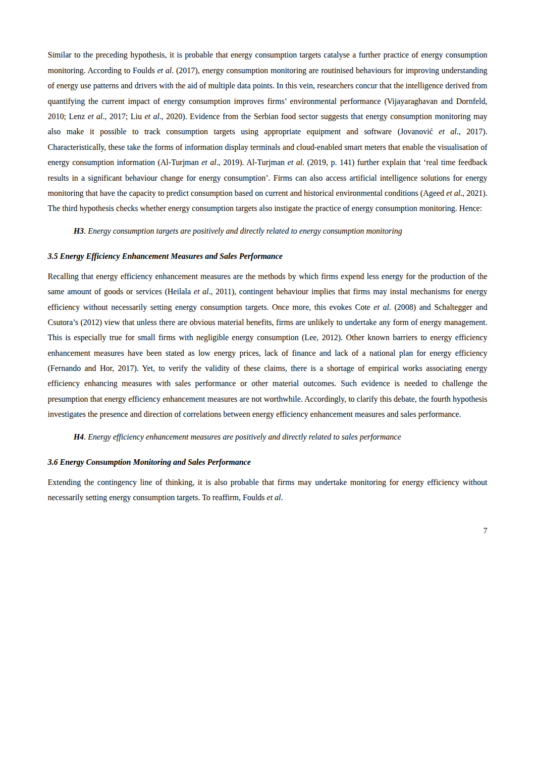Similar to the preceding hypothesis, it is probable that energy consumption targets catalyse a further practice of energy consumption monitoring. According to Foulds et al. (2017), energy consumption monitoring are routinised behaviours for improving understanding of energy use patterns and drivers with the aid of multiple data points. In this vein, researchers concur that the intelligence derived from quantifying the current impact of energy consumption improves firms’ environmental performance (Vijayaraghavan and Dornfeld, 2010; Lenz et al., 2017; Liu et al., 2020). Evidence from the Serbian food sector suggests that energy consumption monitoring may also make it possible to track consumption targets using appropriate equipment and software (Jovanović et al., 2017). Characteristically, these take the forms of information display terminals and cloud-enabled smart meters that enable the visualisation of energy consumption information (Al-Turjman et al., 2019). Al-Turjman et al. (2019, p. 141) further explain that ‘real time feedback results in a significant behaviour change for energy consumption’. Firms can also access artificial intelligence solutions for energy monitoring that have the capacity to predict consumption based on current and historical environmental conditions (Ageed et al., 2021). The third hypothesis checks whether energy consumption targets also instigate the practice of energy consumption monitoring. Hence:
H3. Energy consumption targets are positively and directly related to energy consumption monitoring
3.5 Energy Efficiency Enhancement Measures and Sales Performance
Recalling that energy efficiency enhancement measures are the methods by which firms expend less energy for the production of the same amount of goods or services (Heilala et al., 2011), contingent behaviour implies that firms may instal mechanisms for energy efficiency without necessarily setting energy consumption targets. Once more, this evokes Cote et al. (2008) and Schaltegger and Csutora’s (2012) view that unless there are obvious material benefits, firms are unlikely to undertake any form of energy management. This is especially true for small firms with negligible energy consumption (Lee, 2012). Other known barriers to energy efficiency enhancement measures have been stated as low energy prices, lack of finance and lack of a national plan for energy efficiency (Fernando and Hor, 2017). Yet, to verify the validity of these claims, there is a shortage of empirical works associating energy efficiency enhancing measures with sales performance or other material outcomes. Such evidence is needed to challenge the presumption that energy efficiency enhancement measures are not worthwhile. Accordingly, to clarify this debate, the fourth hypothesis investigates the presence and direction of correlations between energy efficiency enhancement measures and sales performance.
H4. Energy efficiency enhancement measures are positively and directly related to sales performance
3.6 Energy Consumption Monitoring and Sales Performance
Extending the contingency line of thinking, it is also probable that firms may undertake monitoring for energy efficiency without necessarily setting energy consumption targets. To reaffirm, Foulds et al.
7